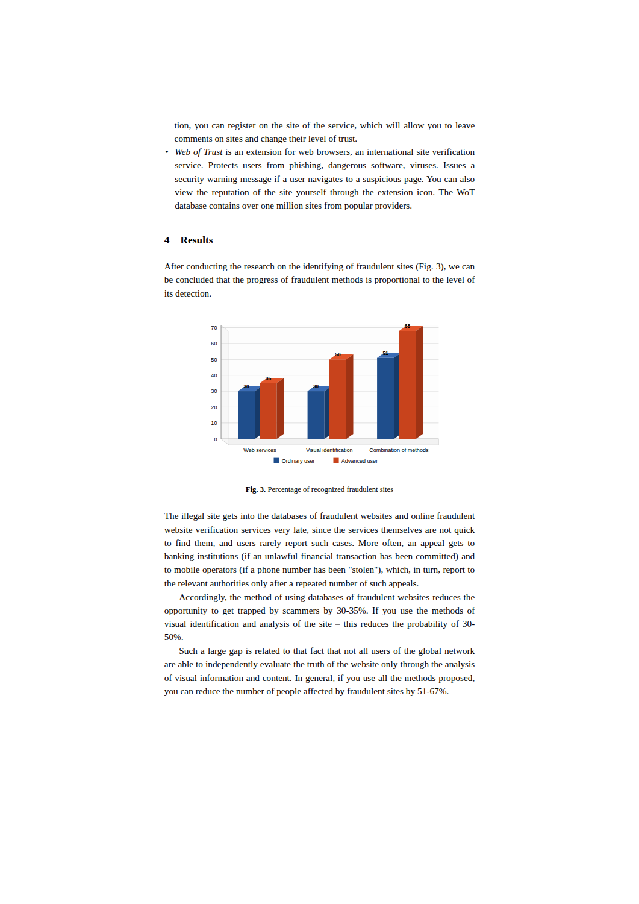tion, you can register on the site of the service, which will allow you to leave comments on sites and change their level of trust.
Web of Trust is an extension for web browsers, an international site verification service. Protects users from phishing, dangerous software, viruses. Issues a security warning message if a user navigates to a suspicious page. You can also view the reputation of the site yourself through the extension icon. The WoT database contains over one million sites from popular providers.
4 Results
After conducting the research on the identifying of fraudulent sites (Fig. 3), we can be concluded that the progress of fraudulent methods is proportional to the level of its detection.
0 10 20 30 40 50 60 70 30 35 30 50 51 68 Web services Visual identification Combination of methods Ordinary user Advanced user
Fig. 3. Percentage of recognized fraudulent sites
The illegal site gets into the databases of fraudulent websites and online fraudulent website verification services very late, since the services themselves are not quick to find them, and users rarely report such cases. More often, an appeal gets to banking institutions (if an unlawful financial transaction has been committed) and to mobile operators (if a phone number has been "stolen"), which, in turn, report to the relevant authorities only after a repeated number of such appeals.
Accordingly, the method of using databases of fraudulent websites reduces the opportunity to get trapped by scammers by 30-35%. If you use the methods of visual identification and analysis of the site – this reduces the probability of 30-50%.
Such a large gap is related to that fact that not all users of the global network are able to independently evaluate the truth of the website only through the analysis of visual information and content. In general, if you use all the methods proposed, you can reduce the number of people affected by fraudulent sites by 51-67%.